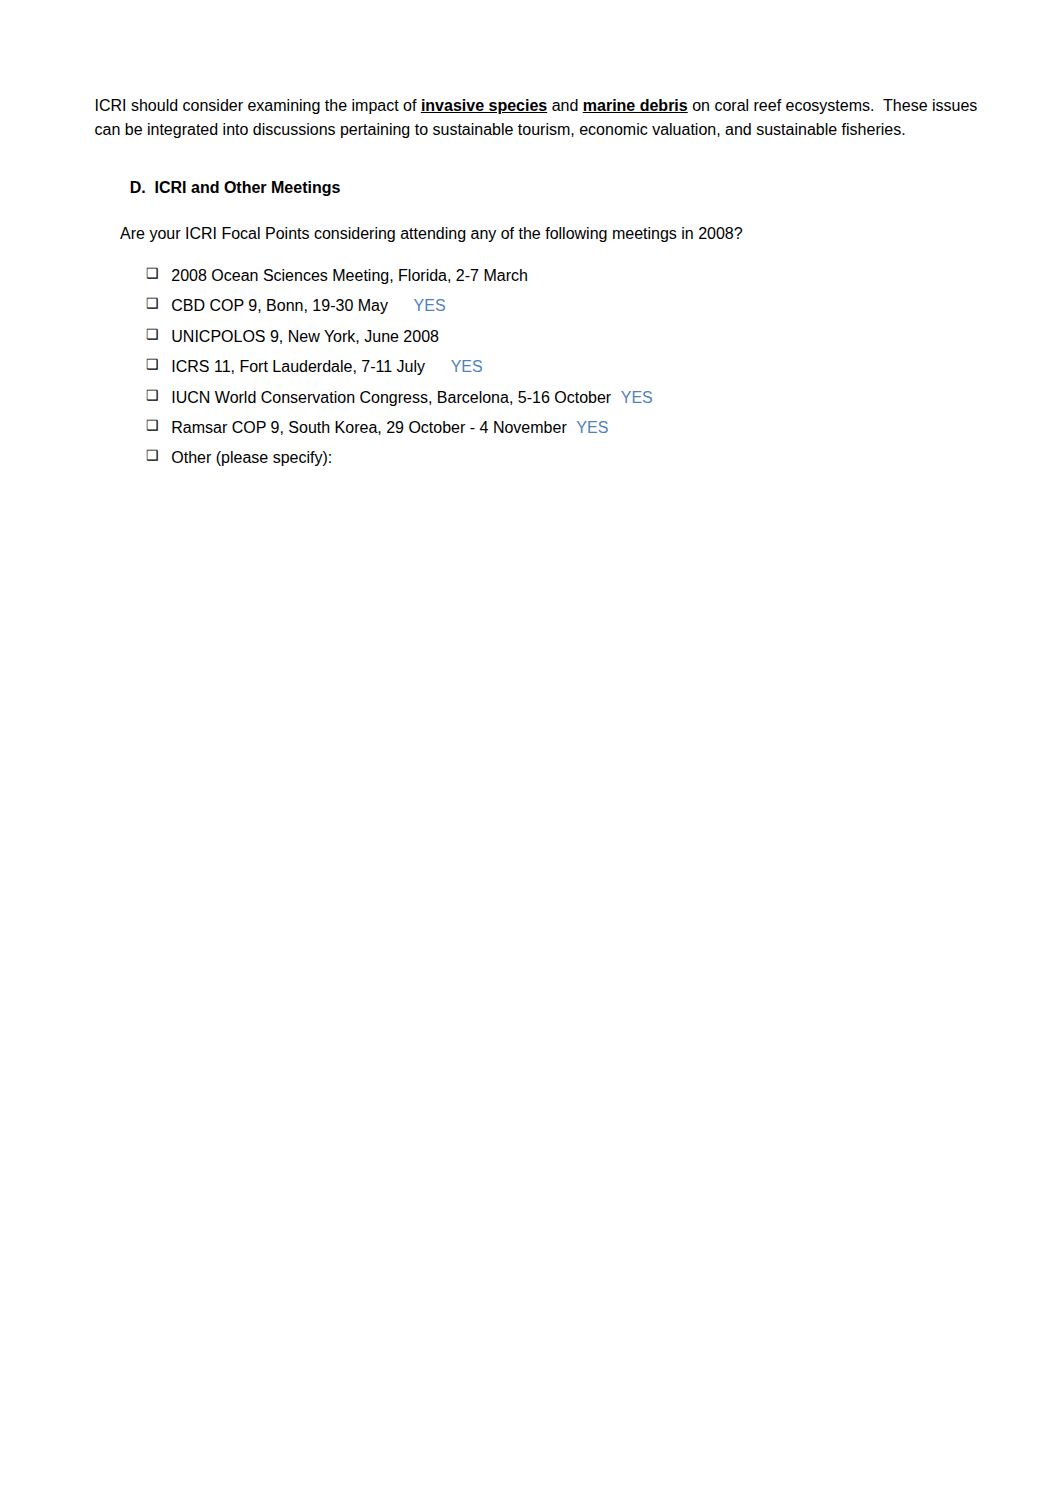ICRI should consider examining the impact of invasive species and marine debris on coral reef ecosystems. These issues can be integrated into discussions pertaining to sustainable tourism, economic valuation, and sustainable fisheries.
D. ICRI and Other Meetings
Are your ICRI Focal Points considering attending any of the following meetings in 2008?
2008 Ocean Sciences Meeting, Florida, 2-7 March
CBD COP 9, Bonn, 19-30 MayYES
UNICPOLOS 9, New York, June 2008
ICRS 11, Fort Lauderdale, 7-11 JulyYES
IUCN World Conservation Congress, Barcelona, 5-16 OctoberYES
Ramsar COP 9, South Korea, 29 October - 4 NovemberYES
Other (please specify):